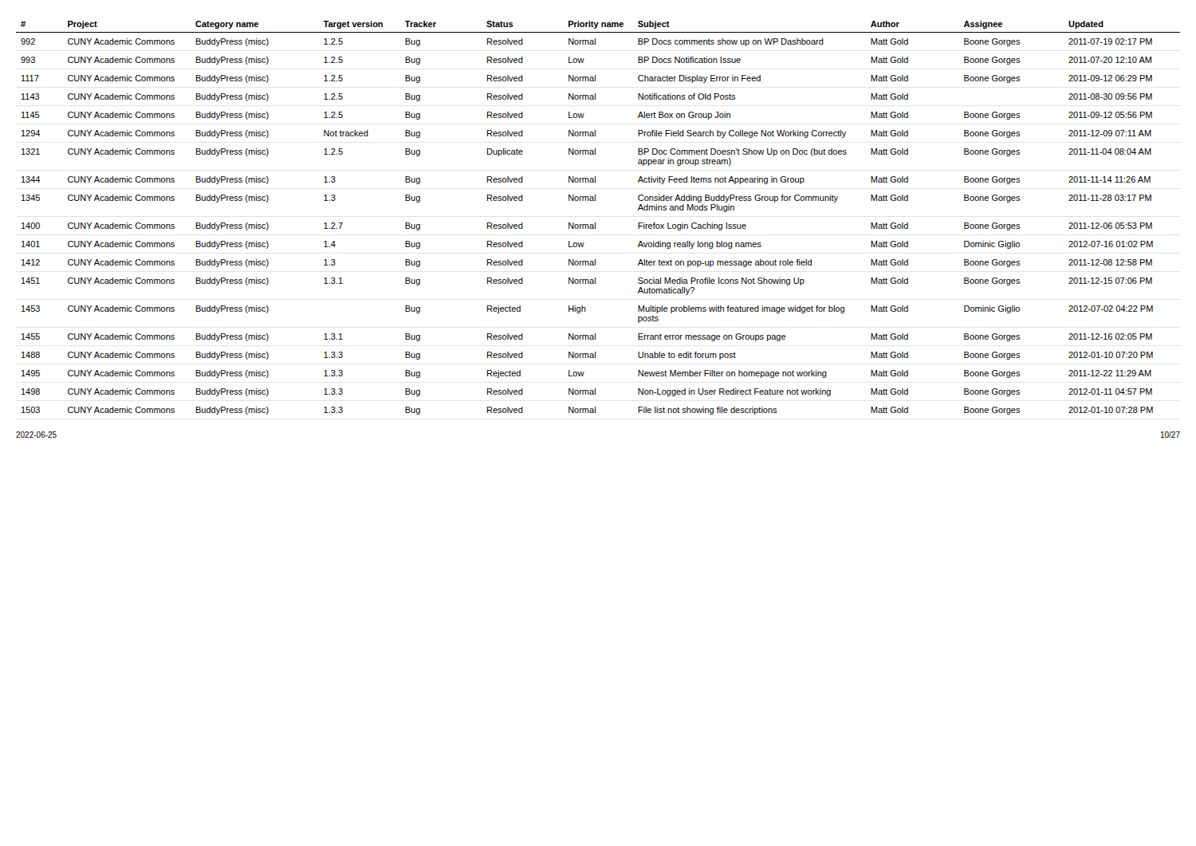| # | Project | Category name | Target version | Tracker | Status | Priority name | Subject | Author | Assignee | Updated |
| --- | --- | --- | --- | --- | --- | --- | --- | --- | --- | --- |
| 992 | CUNY Academic Commons | BuddyPress (misc) | 1.2.5 | Bug | Resolved | Normal | BP Docs comments show up on WP Dashboard | Matt Gold | Boone Gorges | 2011-07-19 02:17 PM |
| 993 | CUNY Academic Commons | BuddyPress (misc) | 1.2.5 | Bug | Resolved | Low | BP Docs Notification Issue | Matt Gold | Boone Gorges | 2011-07-20 12:10 AM |
| 1117 | CUNY Academic Commons | BuddyPress (misc) | 1.2.5 | Bug | Resolved | Normal | Character Display Error in Feed | Matt Gold | Boone Gorges | 2011-09-12 06:29 PM |
| 1143 | CUNY Academic Commons | BuddyPress (misc) | 1.2.5 | Bug | Resolved | Normal | Notifications of Old Posts | Matt Gold | | 2011-08-30 09:56 PM |
| 1145 | CUNY Academic Commons | BuddyPress (misc) | 1.2.5 | Bug | Resolved | Low | Alert Box on Group Join | Matt Gold | Boone Gorges | 2011-09-12 05:56 PM |
| 1294 | CUNY Academic Commons | BuddyPress (misc) | Not tracked | Bug | Resolved | Normal | Profile Field Search by College Not Working Correctly | Matt Gold | Boone Gorges | 2011-12-09 07:11 AM |
| 1321 | CUNY Academic Commons | BuddyPress (misc) | 1.2.5 | Bug | Duplicate | Normal | BP Doc Comment Doesn't Show Up on Doc (but does appear in group stream) | Matt Gold | Boone Gorges | 2011-11-04 08:04 AM |
| 1344 | CUNY Academic Commons | BuddyPress (misc) | 1.3 | Bug | Resolved | Normal | Activity Feed Items not Appearing in Group | Matt Gold | Boone Gorges | 2011-11-14 11:26 AM |
| 1345 | CUNY Academic Commons | BuddyPress (misc) | 1.3 | Bug | Resolved | Normal | Consider Adding BuddyPress Group for Community Admins and Mods Plugin | Matt Gold | Boone Gorges | 2011-11-28 03:17 PM |
| 1400 | CUNY Academic Commons | BuddyPress (misc) | 1.2.7 | Bug | Resolved | Normal | Firefox Login Caching Issue | Matt Gold | Boone Gorges | 2011-12-06 05:53 PM |
| 1401 | CUNY Academic Commons | BuddyPress (misc) | 1.4 | Bug | Resolved | Low | Avoiding really long blog names | Matt Gold | Dominic Giglio | 2012-07-16 01:02 PM |
| 1412 | CUNY Academic Commons | BuddyPress (misc) | 1.3 | Bug | Resolved | Normal | Alter text on pop-up message about role field | Matt Gold | Boone Gorges | 2011-12-08 12:58 PM |
| 1451 | CUNY Academic Commons | BuddyPress (misc) | 1.3.1 | Bug | Resolved | Normal | Social Media Profile Icons Not Showing Up Automatically? | Matt Gold | Boone Gorges | 2011-12-15 07:06 PM |
| 1453 | CUNY Academic Commons | BuddyPress (misc) | | Bug | Rejected | High | Multiple problems with featured image widget for blog posts | Matt Gold | Dominic Giglio | 2012-07-02 04:22 PM |
| 1455 | CUNY Academic Commons | BuddyPress (misc) | 1.3.1 | Bug | Resolved | Normal | Errant error message on Groups page | Matt Gold | Boone Gorges | 2011-12-16 02:05 PM |
| 1488 | CUNY Academic Commons | BuddyPress (misc) | 1.3.3 | Bug | Resolved | Normal | Unable to edit forum post | Matt Gold | Boone Gorges | 2012-01-10 07:20 PM |
| 1495 | CUNY Academic Commons | BuddyPress (misc) | 1.3.3 | Bug | Rejected | Low | Newest Member Filter on homepage not working | Matt Gold | Boone Gorges | 2011-12-22 11:29 AM |
| 1498 | CUNY Academic Commons | BuddyPress (misc) | 1.3.3 | Bug | Resolved | Normal | Non-Logged in User Redirect Feature not working | Matt Gold | Boone Gorges | 2012-01-11 04:57 PM |
| 1503 | CUNY Academic Commons | BuddyPress (misc) | 1.3.3 | Bug | Resolved | Normal | File list not showing file descriptions | Matt Gold | Boone Gorges | 2012-01-10 07:28 PM |
2022-06-25 10/27